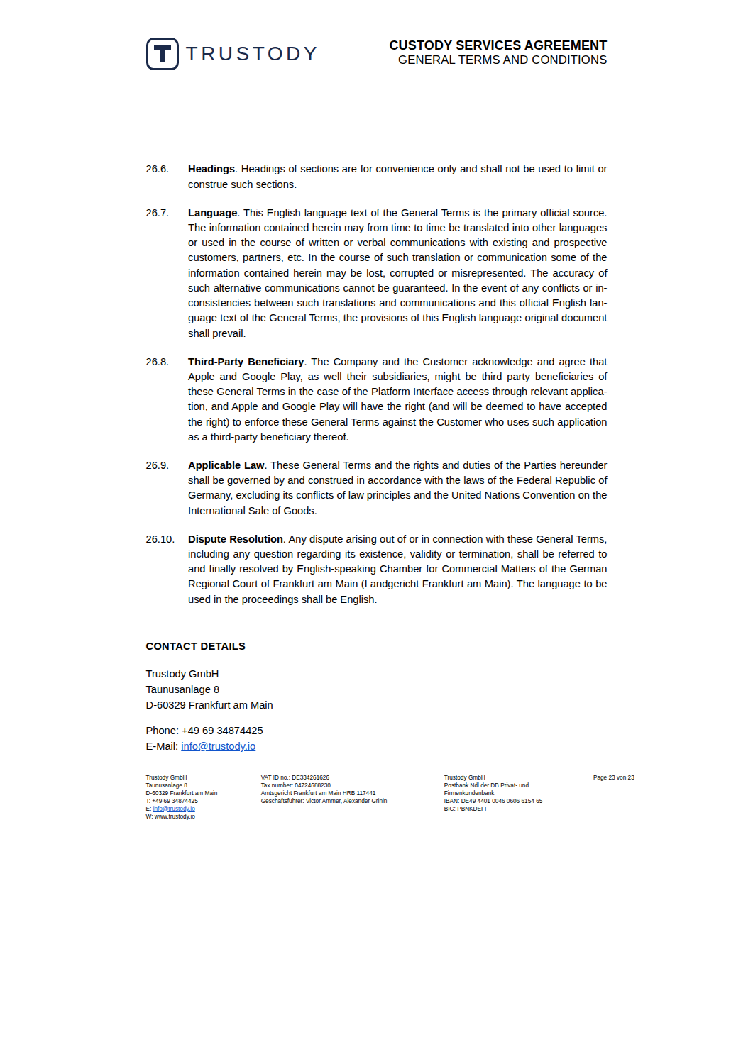TRUSTODY
CUSTODY SERVICES AGREEMENT
GENERAL TERMS AND CONDITIONS
26.6. Headings. Headings of sections are for convenience only and shall not be used to limit or construe such sections.
26.7. Language. This English language text of the General Terms is the primary official source. The information contained herein may from time to time be translated into other languages or used in the course of written or verbal communications with existing and prospective customers, partners, etc. In the course of such translation or communication some of the information contained herein may be lost, corrupted or misrepresented. The accuracy of such alternative communications cannot be guaranteed. In the event of any conflicts or inconsistencies between such translations and communications and this official English language text of the General Terms, the provisions of this English language original document shall prevail.
26.8. Third-Party Beneficiary. The Company and the Customer acknowledge and agree that Apple and Google Play, as well their subsidiaries, might be third party beneficiaries of these General Terms in the case of the Platform Interface access through relevant application, and Apple and Google Play will have the right (and will be deemed to have accepted the right) to enforce these General Terms against the Customer who uses such application as a third-party beneficiary thereof.
26.9. Applicable Law. These General Terms and the rights and duties of the Parties hereunder shall be governed by and construed in accordance with the laws of the Federal Republic of Germany, excluding its conflicts of law principles and the United Nations Convention on the International Sale of Goods.
26.10. Dispute Resolution. Any dispute arising out of or in connection with these General Terms, including any question regarding its existence, validity or termination, shall be referred to and finally resolved by English-speaking Chamber for Commercial Matters of the German Regional Court of Frankfurt am Main (Landgericht Frankfurt am Main). The language to be used in the proceedings shall be English.
CONTACT DETAILS
Trustody GmbH
Taunusanlage 8
D-60329 Frankfurt am Main
Phone: +49 69 34874425
E-Mail: info@trustody.io
Trustody GmbH
Taunusanlage 8
D-60329 Frankfurt am Main
T: +49 69 34874425
E: info@trustody.io
W: www.trustody.io
VAT ID no.: DE334261626
Tax number: 04724688230
Amtsgericht Frankfurt am Main HRB 117441
Geschäftsführer: Victor Ammer, Alexander Grinin
Trustody GmbH
Postbank Ndl der DB Privat- und
Firmenkundenbank
IBAN: DE49 4401 0046 0606 6154 65
BIC: PBNKDEFF
Page 23 von 23